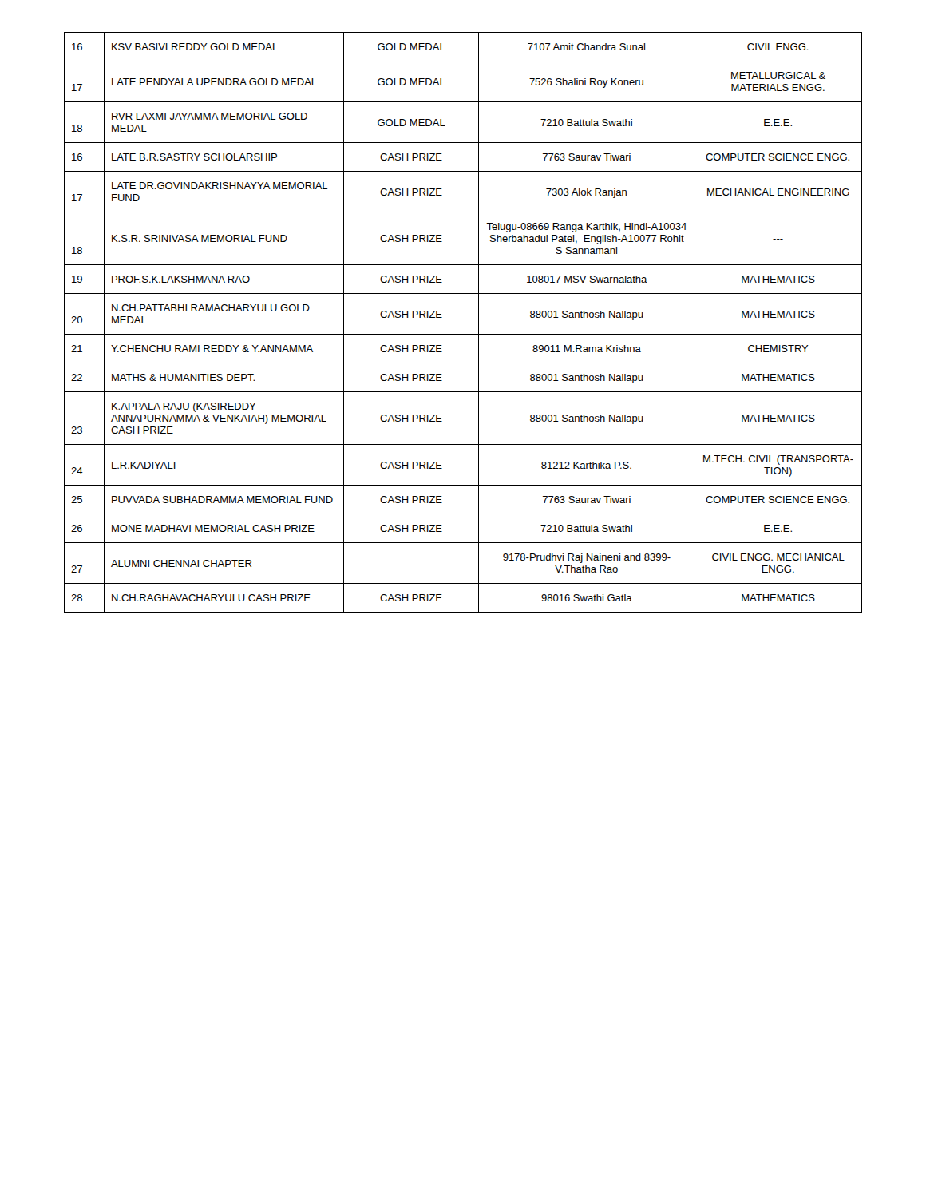| 16 | KSV BASIVI REDDY GOLD MEDAL | GOLD MEDAL | 7107 Amit Chandra Sunal | CIVIL ENGG. |
| 17 | LATE PENDYALA UPENDRA GOLD MEDAL | GOLD MEDAL | 7526 Shalini Roy Koneru | METALLURGICAL & MATERIALS ENGG. |
| 18 | RVR LAXMI JAYAMMA MEMORIAL GOLD MEDAL | GOLD MEDAL | 7210 Battula Swathi | E.E.E. |
| 16 | LATE B.R.SASTRY SCHOLARSHIP | CASH PRIZE | 7763 Saurav Tiwari | COMPUTER SCIENCE ENGG. |
| 17 | LATE DR.GOVINDAKRISHNAYYA MEMORIAL FUND | CASH PRIZE | 7303 Alok Ranjan | MECHANICAL ENGINEERING |
| 18 | K.S.R. SRINIVASA MEMORIAL FUND | CASH PRIZE | Telugu-08669 Ranga Karthik, Hindi-A10034 Sherbahadul Patel, English-A10077 Rohit S Sannamani | --- |
| 19 | PROF.S.K.LAKSHMANA RAO | CASH PRIZE | 108017 MSV Swarnalatha | MATHEMATICS |
| 20 | N.CH.PATTABHI RAMACHARYULU GOLD MEDAL | CASH PRIZE | 88001 Santhosh Nallapu | MATHEMATICS |
| 21 | Y.CHENCHU RAMI REDDY & Y.ANNAMMA | CASH PRIZE | 89011 M.Rama Krishna | CHEMISTRY |
| 22 | MATHS & HUMANITIES DEPT. | CASH PRIZE | 88001 Santhosh Nallapu | MATHEMATICS |
| 23 | K.APPALA RAJU (KASIREDDY ANNAPURNAMMA & VENKAIAH) MEMORIAL CASH PRIZE | CASH PRIZE | 88001 Santhosh Nallapu | MATHEMATICS |
| 24 | L.R.KADIYALI | CASH PRIZE | 81212 Karthika P.S. | M.TECH. CIVIL (TRANSPORTA-TION) |
| 25 | PUVVADA SUBHADRAMMA MEMORIAL FUND | CASH PRIZE | 7763 Saurav Tiwari | COMPUTER SCIENCE ENGG. |
| 26 | MONE MADHAVI MEMORIAL CASH PRIZE | CASH PRIZE | 7210 Battula Swathi | E.E.E. |
| 27 | ALUMNI CHENNAI CHAPTER | | 9178-Prudhvi Raj Naineni and 8399-V.Thatha Rao | CIVIL ENGG. MECHANICAL ENGG. |
| 28 | N.CH.RAGHAVACHARYULU CASH PRIZE | CASH PRIZE | 98016 Swathi Gatla | MATHEMATICS |